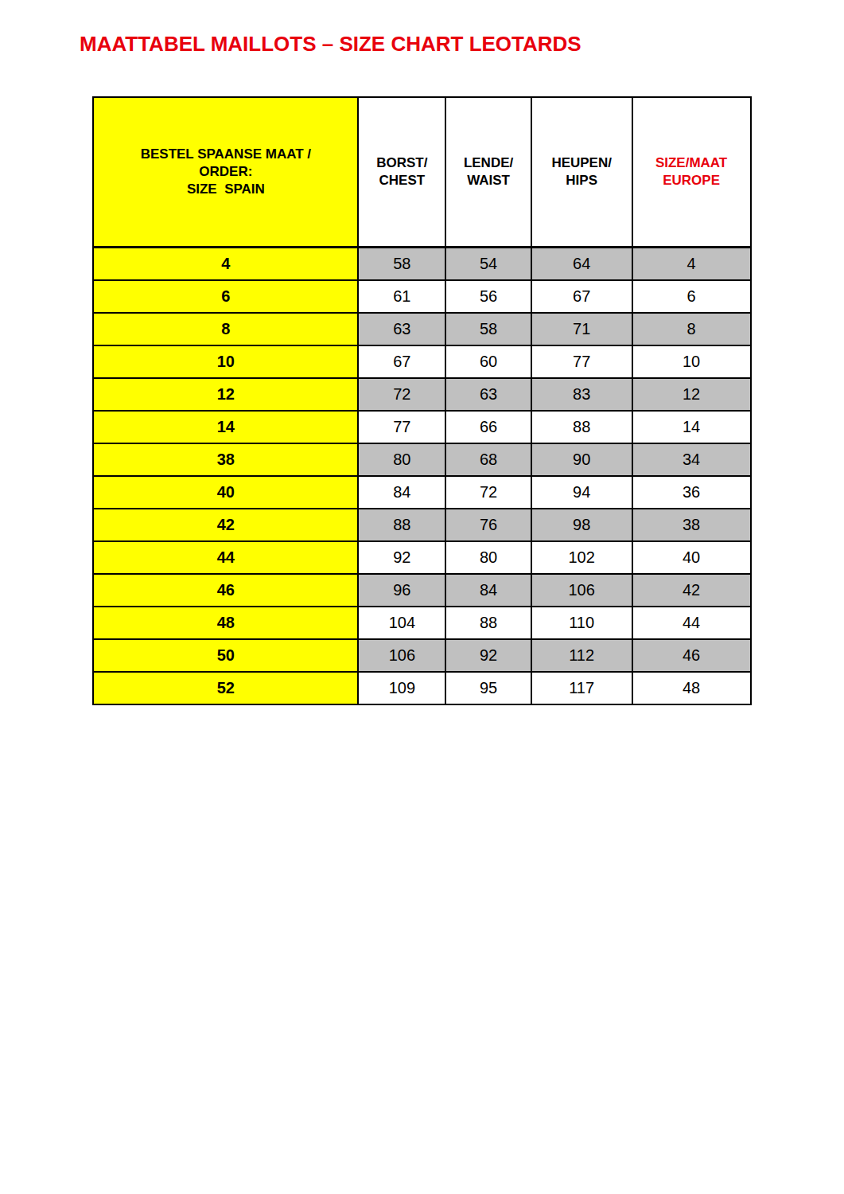MAATTABEL MAILLOTS – SIZE CHART LEOTARDS
| BESTEL SPAANSE MAAT / ORDER: SIZE SPAIN | BORST/ CHEST | LENDE/ WAIST | HEUPEN/ HIPS | SIZE/MAAT EUROPE |
| --- | --- | --- | --- | --- |
| 4 | 58 | 54 | 64 | 4 |
| 6 | 61 | 56 | 67 | 6 |
| 8 | 63 | 58 | 71 | 8 |
| 10 | 67 | 60 | 77 | 10 |
| 12 | 72 | 63 | 83 | 12 |
| 14 | 77 | 66 | 88 | 14 |
| 38 | 80 | 68 | 90 | 34 |
| 40 | 84 | 72 | 94 | 36 |
| 42 | 88 | 76 | 98 | 38 |
| 44 | 92 | 80 | 102 | 40 |
| 46 | 96 | 84 | 106 | 42 |
| 48 | 104 | 88 | 110 | 44 |
| 50 | 106 | 92 | 112 | 46 |
| 52 | 109 | 95 | 117 | 48 |